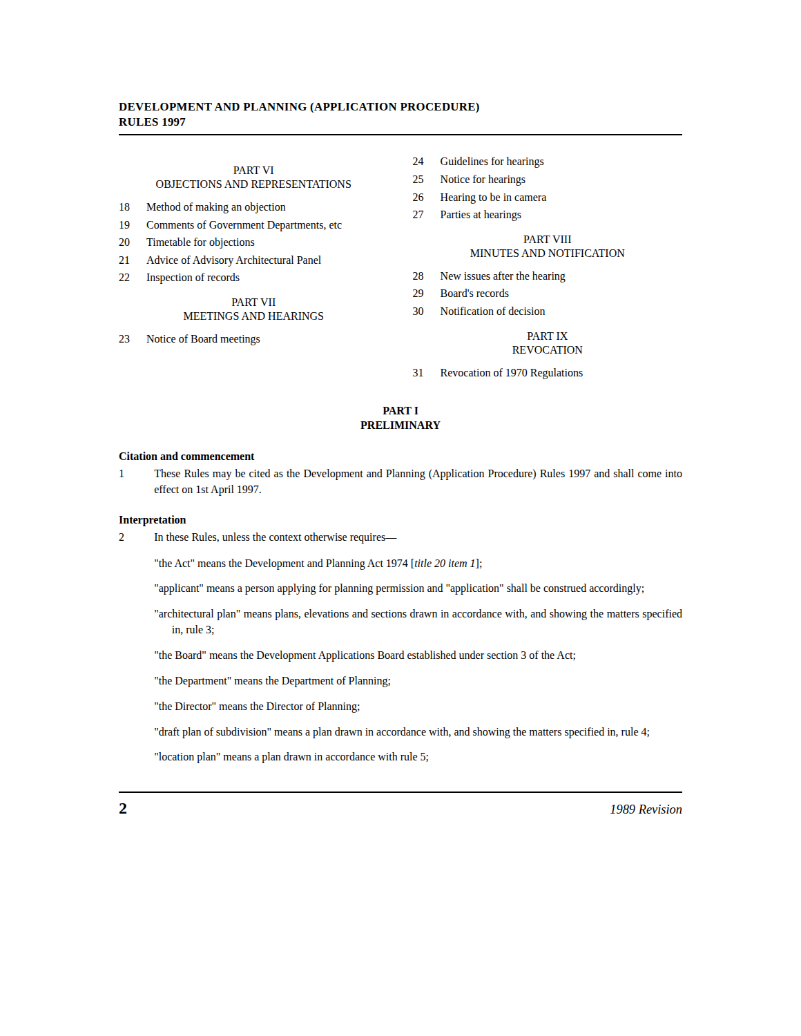DEVELOPMENT AND PLANNING (APPLICATION PROCEDURE)
RULES 1997
PART VI OBJECTIONS AND REPRESENTATIONS
18 Method of making an objection
19 Comments of Government Departments, etc
20 Timetable for objections
21 Advice of Advisory Architectural Panel
22 Inspection of records
PART VII MEETINGS AND HEARINGS
23 Notice of Board meetings
24 Guidelines for hearings
25 Notice for hearings
26 Hearing to be in camera
27 Parties at hearings
PART VIII MINUTES AND NOTIFICATION
28 New issues after the hearing
29 Board's records
30 Notification of decision
PART IX REVOCATION
31 Revocation of 1970 Regulations
PART I PRELIMINARY
Citation and commencement
1 These Rules may be cited as the Development and Planning (Application Procedure) Rules 1997 and shall come into effect on 1st April 1997.
Interpretation
2 In these Rules, unless the context otherwise requires—
"the Act" means the Development and Planning Act 1974 [title 20 item 1];
"applicant" means a person applying for planning permission and "application" shall be construed accordingly;
"architectural plan" means plans, elevations and sections drawn in accordance with, and showing the matters specified in, rule 3;
"the Board" means the Development Applications Board established under section 3 of the Act;
"the Department" means the Department of Planning;
"the Director" means the Director of Planning;
"draft plan of subdivision" means a plan drawn in accordance with, and showing the matters specified in, rule 4;
"location plan" means a plan drawn in accordance with rule 5;
2 1989 Revision